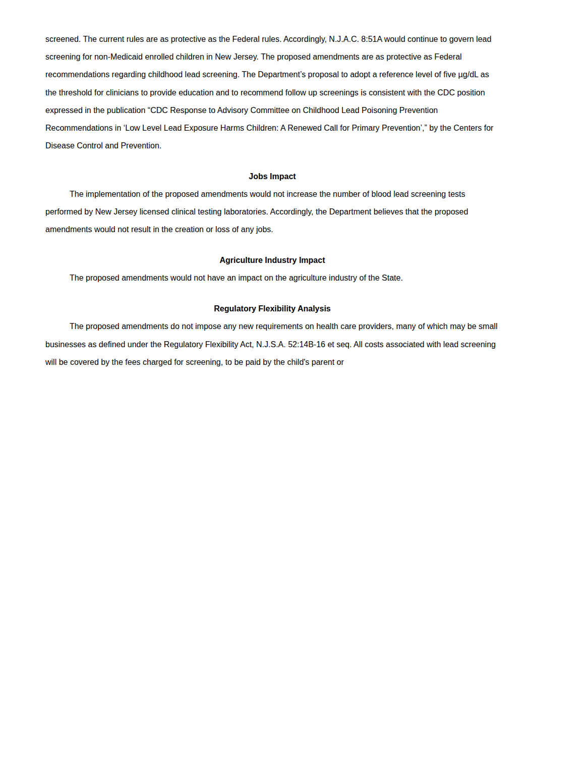screened. The current rules are as protective as the Federal rules. Accordingly, N.J.A.C. 8:51A would continue to govern lead screening for non-Medicaid enrolled children in New Jersey. The proposed amendments are as protective as Federal recommendations regarding childhood lead screening. The Department’s proposal to adopt a reference level of five µg/dL as the threshold for clinicians to provide education and to recommend follow up screenings is consistent with the CDC position expressed in the publication “CDC Response to Advisory Committee on Childhood Lead Poisoning Prevention Recommendations in ‘Low Level Lead Exposure Harms Children: A Renewed Call for Primary Prevention’,” by the Centers for Disease Control and Prevention.
Jobs Impact
The implementation of the proposed amendments would not increase the number of blood lead screening tests performed by New Jersey licensed clinical testing laboratories. Accordingly, the Department believes that the proposed amendments would not result in the creation or loss of any jobs.
Agriculture Industry Impact
The proposed amendments would not have an impact on the agriculture industry of the State.
Regulatory Flexibility Analysis
The proposed amendments do not impose any new requirements on health care providers, many of which may be small businesses as defined under the Regulatory Flexibility Act, N.J.S.A. 52:14B-16 et seq. All costs associated with lead screening will be covered by the fees charged for screening, to be paid by the child's parent or